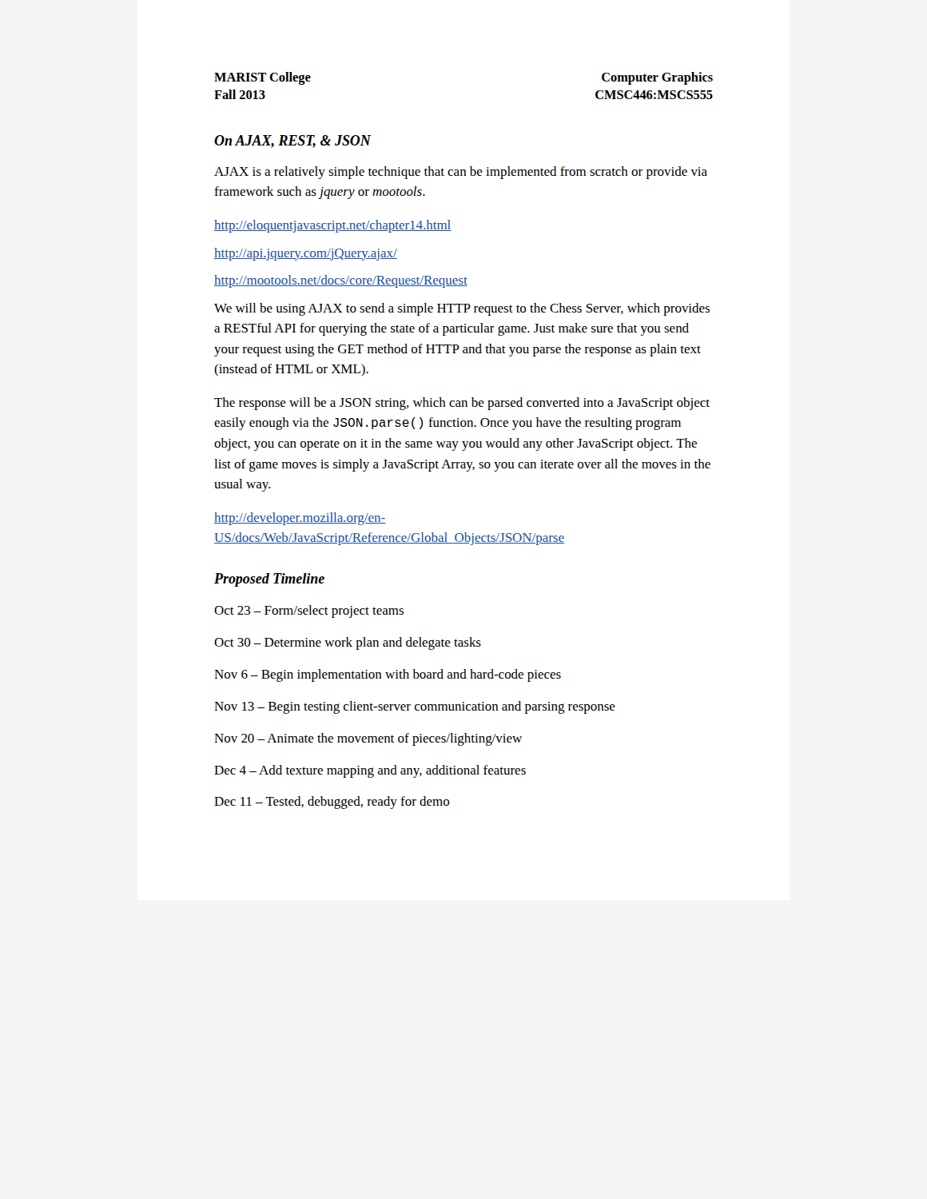| MARIST College | Computer Graphics |
| Fall 2013 | CMSC446:MSCS555 |
On AJAX, REST, & JSON
AJAX is a relatively simple technique that can be implemented from scratch or provide via framework such as jquery or mootools.
http://eloquentjavascript.net/chapter14.html
http://api.jquery.com/jQuery.ajax/
http://mootools.net/docs/core/Request/Request
We will be using AJAX to send a simple HTTP request to the Chess Server, which provides a RESTful API for querying the state of a particular game. Just make sure that you send your request using the GET method of HTTP and that you parse the response as plain text (instead of HTML or XML).
The response will be a JSON string, which can be parsed converted into a JavaScript object easily enough via the JSON.parse() function. Once you have the resulting program object, you can operate on it in the same way you would any other JavaScript object. The list of game moves is simply a JavaScript Array, so you can iterate over all the moves in the usual way.
http://developer.mozilla.org/en-US/docs/Web/JavaScript/Reference/Global_Objects/JSON/parse
Proposed Timeline
Oct 23 – Form/select project teams
Oct 30 – Determine work plan and delegate tasks
Nov 6 – Begin implementation with board and hard-code pieces
Nov 13 – Begin testing client-server communication and parsing response
Nov 20 – Animate the movement of pieces/lighting/view
Dec 4 – Add texture mapping and any, additional features
Dec 11 – Tested, debugged, ready for demo